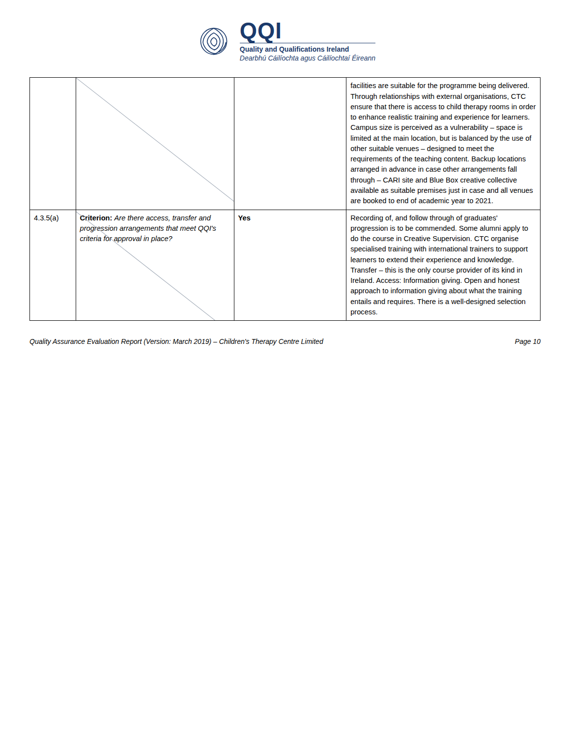QQI
Quality and Qualifications Ireland
Dearbhú Cáilíochta agus Cáilíochtaí Éireann
| | | | facilities are suitable for the programme being delivered. Through relationships with external organisations, CTC ensure that there is access to child therapy rooms in order to enhance realistic training and experience for learners. Campus size is perceived as a vulnerability – space is limited at the main location, but is balanced by the use of other suitable venues – designed to meet the requirements of the teaching content. Backup locations arranged in advance in case other arrangements fall through – CARI site and Blue Box creative collective available as suitable premises just in case and all venues are booked to end of academic year to 2021. |
| 4.3.5(a) | Criterion: Are there access, transfer and progression arrangements that meet QQI's criteria for approval in place? | Yes | Recording of, and follow through of graduates' progression is to be commended. Some alumni apply to do the course in Creative Supervision. CTC organise specialised training with international trainers to support learners to extend their experience and knowledge. Transfer – this is the only course provider of its kind in Ireland. Access: Information giving. Open and honest approach to information giving about what the training entails and requires. There is a well-designed selection process. |
Quality Assurance Evaluation Report (Version: March 2019) – Children's Therapy Centre Limited
Page 10